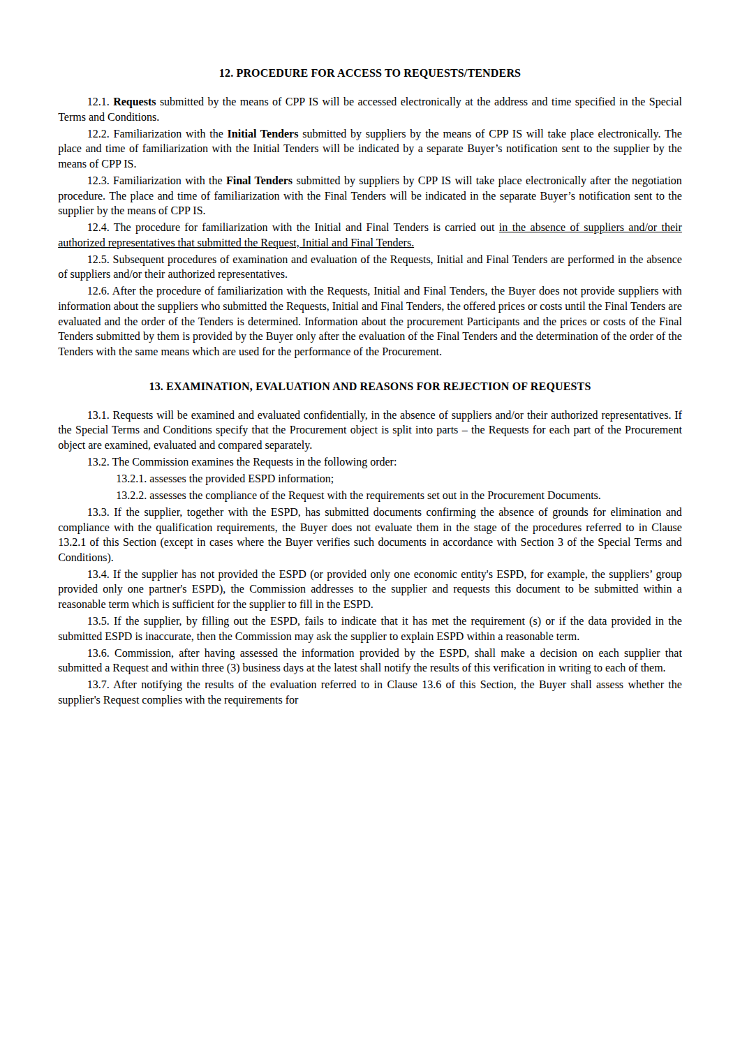12. PROCEDURE FOR ACCESS TO REQUESTS/TENDERS
12.1. Requests submitted by the means of CPP IS will be accessed electronically at the address and time specified in the Special Terms and Conditions.
12.2. Familiarization with the Initial Tenders submitted by suppliers by the means of CPP IS will take place electronically. The place and time of familiarization with the Initial Tenders will be indicated by a separate Buyer’s notification sent to the supplier by the means of CPP IS.
12.3. Familiarization with the Final Tenders submitted by suppliers by CPP IS will take place electronically after the negotiation procedure. The place and time of familiarization with the Final Tenders will be indicated in the separate Buyer’s notification sent to the supplier by the means of CPP IS.
12.4. The procedure for familiarization with the Initial and Final Tenders is carried out in the absence of suppliers and/or their authorized representatives that submitted the Request, Initial and Final Tenders.
12.5. Subsequent procedures of examination and evaluation of the Requests, Initial and Final Tenders are performed in the absence of suppliers and/or their authorized representatives.
12.6. After the procedure of familiarization with the Requests, Initial and Final Tenders, the Buyer does not provide suppliers with information about the suppliers who submitted the Requests, Initial and Final Tenders, the offered prices or costs until the Final Tenders are evaluated and the order of the Tenders is determined. Information about the procurement Participants and the prices or costs of the Final Tenders submitted by them is provided by the Buyer only after the evaluation of the Final Tenders and the determination of the order of the Tenders with the same means which are used for the performance of the Procurement.
13. EXAMINATION, EVALUATION AND REASONS FOR REJECTION OF REQUESTS
13.1. Requests will be examined and evaluated confidentially, in the absence of suppliers and/or their authorized representatives. If the Special Terms and Conditions specify that the Procurement object is split into parts – the Requests for each part of the Procurement object are examined, evaluated and compared separately.
13.2. The Commission examines the Requests in the following order:
13.2.1. assesses the provided ESPD information;
13.2.2. assesses the compliance of the Request with the requirements set out in the Procurement Documents.
13.3. If the supplier, together with the ESPD, has submitted documents confirming the absence of grounds for elimination and compliance with the qualification requirements, the Buyer does not evaluate them in the stage of the procedures referred to in Clause 13.2.1 of this Section (except in cases where the Buyer verifies such documents in accordance with Section 3 of the Special Terms and Conditions).
13.4. If the supplier has not provided the ESPD (or provided only one economic entity's ESPD, for example, the suppliers’ group provided only one partner's ESPD), the Commission addresses to the supplier and requests this document to be submitted within a reasonable term which is sufficient for the supplier to fill in the ESPD.
13.5. If the supplier, by filling out the ESPD, fails to indicate that it has met the requirement (s) or if the data provided in the submitted ESPD is inaccurate, then the Commission may ask the supplier to explain ESPD within a reasonable term.
13.6. Commission, after having assessed the information provided by the ESPD, shall make a decision on each supplier that submitted a Request and within three (3) business days at the latest shall notify the results of this verification in writing to each of them.
13.7. After notifying the results of the evaluation referred to in Clause 13.6 of this Section, the Buyer shall assess whether the supplier's Request complies with the requirements for